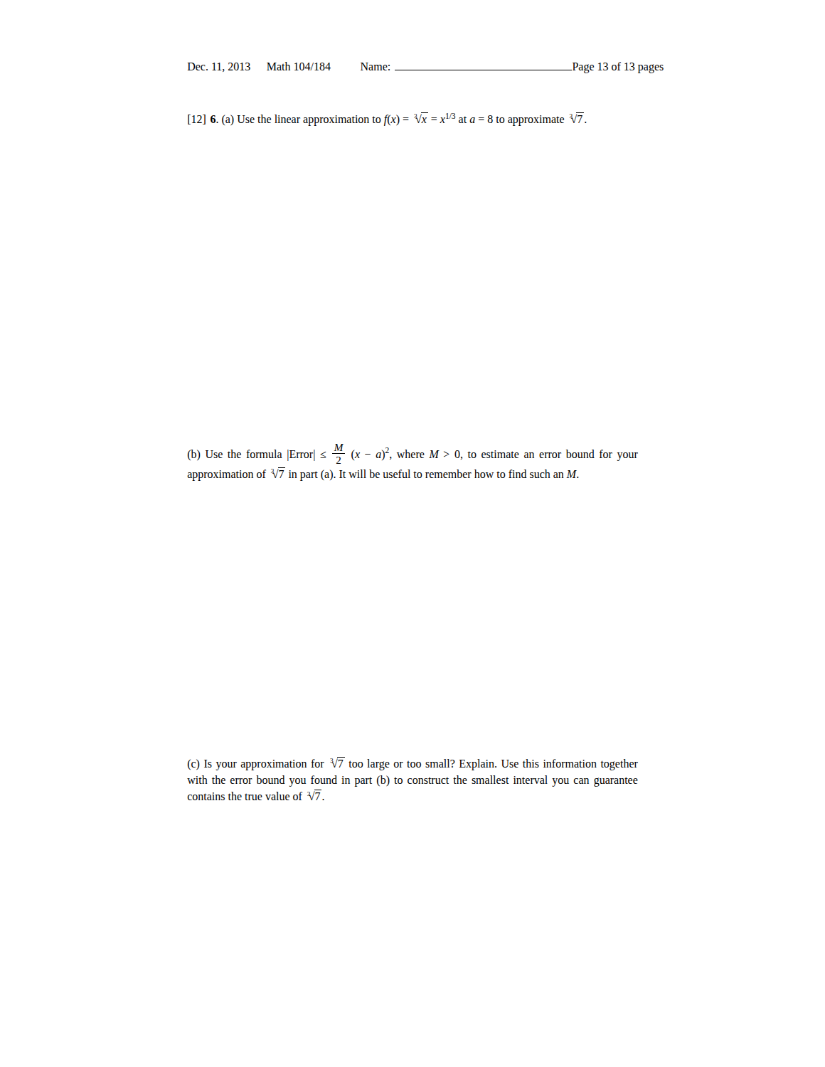Dec. 11, 2013 Math 104/184 Name: Page 13 of 13 pages
[12] 6. (a) Use the linear approximation to f(x) = 3√x = x1/3 at a = 8 to approximate 3√7.
(b) Use the formula |Error| ≤ M 2 (x − a)2, where M > 0, to estimate an error bound for your approximation of 3√7 in part (a). It will be useful to remember how to find such an M.
(c) Is your approximation for 3√7 too large or too small? Explain. Use this information together with the error bound you found in part (b) to construct the smallest interval you can guarantee contains the true value of 3√7.